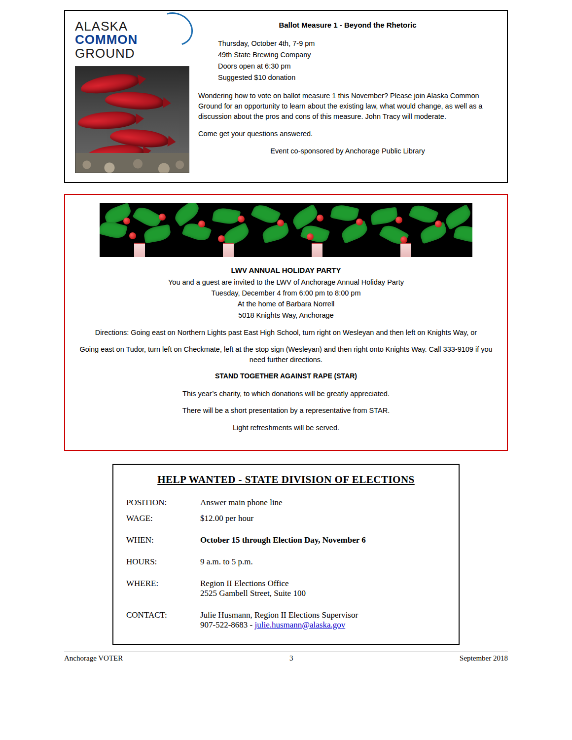ALASKA COMMON GROUND
Ballot Measure 1 - Beyond the Rhetoric
Thursday, October 4th, 7-9 pm
49th State Brewing Company
Doors open at 6:30 pm
Suggested $10 donation
Wondering how to vote on ballot measure 1 this November? Please join Alaska Common Ground for an opportunity to learn about the existing law, what would change, as well as a discussion about the pros and cons of this measure. John Tracy will moderate.
Come get your questions answered.
Event co-sponsored by Anchorage Public Library
LWV ANNUAL HOLIDAY PARTY
You and a guest are invited to the LWV of Anchorage Annual Holiday Party
Tuesday, December 4 from 6:00 pm to 8:00 pm
At the home of Barbara Norrell
5018 Knights Way, Anchorage
Directions: Going east on Northern Lights past East High School, turn right on Wesleyan and then left on Knights Way, or
Going east on Tudor, turn left on Checkmate, left at the stop sign (Wesleyan) and then right onto Knights Way. Call 333-9109 if you need further directions.
STAND TOGETHER AGAINST RAPE (STAR)
This year’s charity, to which donations will be greatly appreciated.
There will be a short presentation by a representative from STAR.
Light refreshments will be served.
HELP WANTED - STATE DIVISION OF ELECTIONS
| POSITION: | Answer main phone line |
| WAGE: | $12.00 per hour |
| WHEN: | October 15 through Election Day, November 6 |
| HOURS: | 9 a.m. to 5 p.m. |
| WHERE: | Region II Elections Office 2525 Gambell Street, Suite 100 |
| CONTACT: | Julie Husmann, Region II Elections Supervisor 907-522-8683 - julie.husmann@alaska.gov |
Anchorage VOTER
3
September 2018